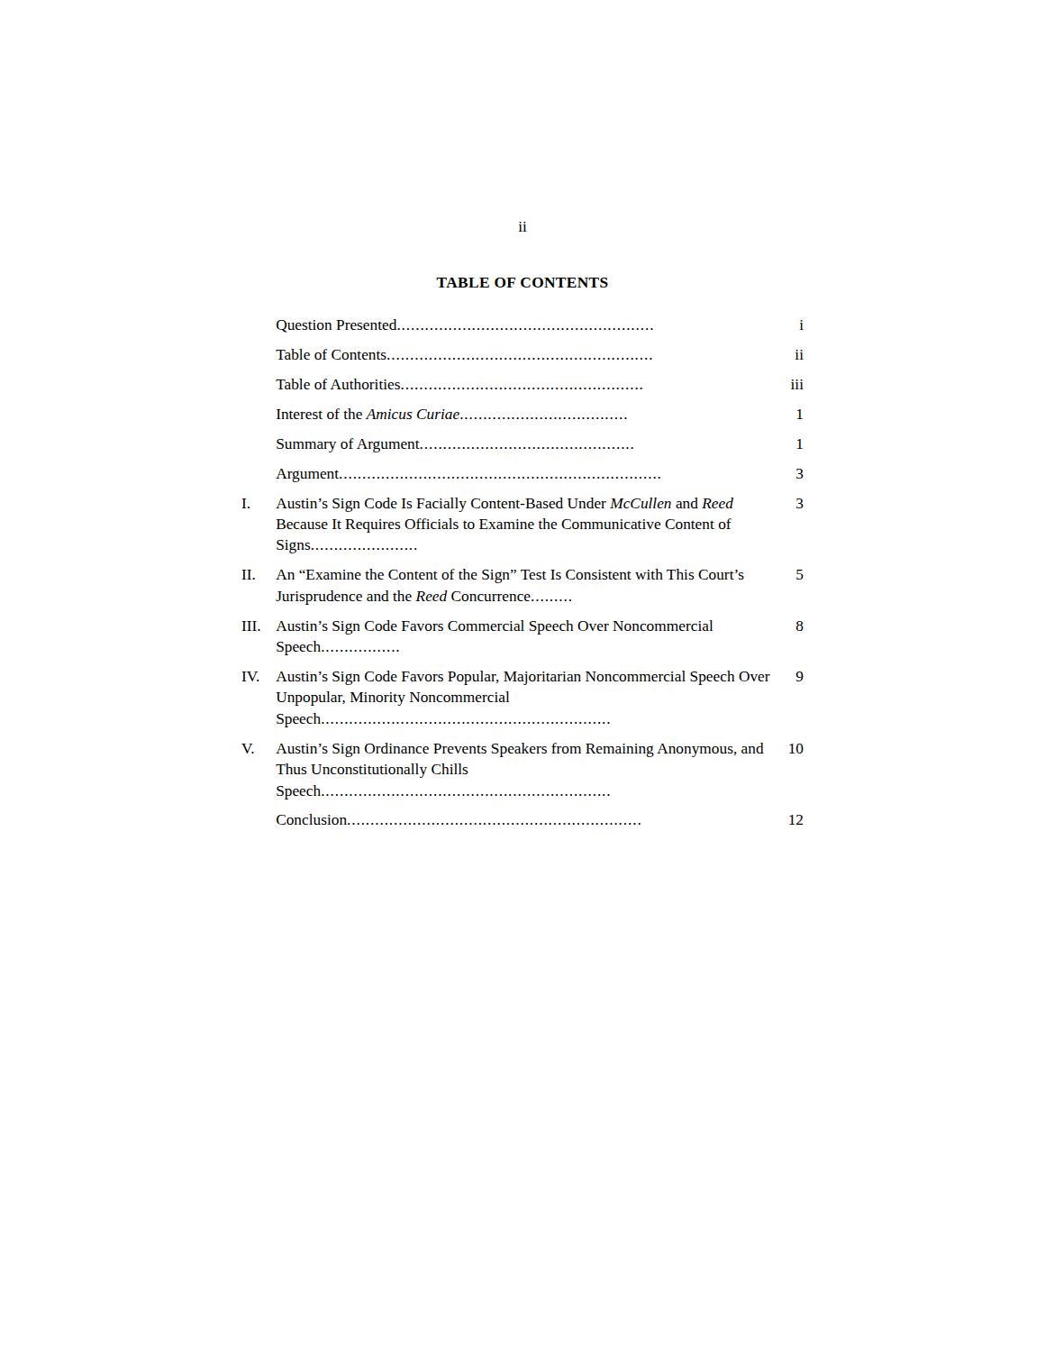ii
TABLE OF CONTENTS
| | Question Presented ....................................................... | i |
| | Table of Contents ......................................................... | ii |
| | Table of Authorities .................................................... | iii |
| | Interest of the Amicus Curiae .................................... | 1 |
| | Summary of Argument .............................................. | 1 |
| | Argument ..................................................................... | 3 |
| I. | Austin’s Sign Code Is Facially Content-Based Under McCullen and Reed Because It Requires Officials to Examine the Communicative Content of Signs ....................... | 3 |
| II. | An “Examine the Content of the Sign” Test Is Consistent with This Court’s Jurisprudence and the Reed Concurrence ......... | 5 |
| III. | Austin’s Sign Code Favors Commercial Speech Over Noncommercial Speech ................. | 8 |
| IV. | Austin’s Sign Code Favors Popular, Majoritarian Noncommercial Speech Over Unpopular, Minority Noncommercial Speech .............................................................. | 9 |
| V. | Austin’s Sign Ordinance Prevents Speakers from Remaining Anonymous, and Thus Unconstitutionally Chills Speech .............................................................. | 10 |
| | Conclusion ............................................................... | 12 |